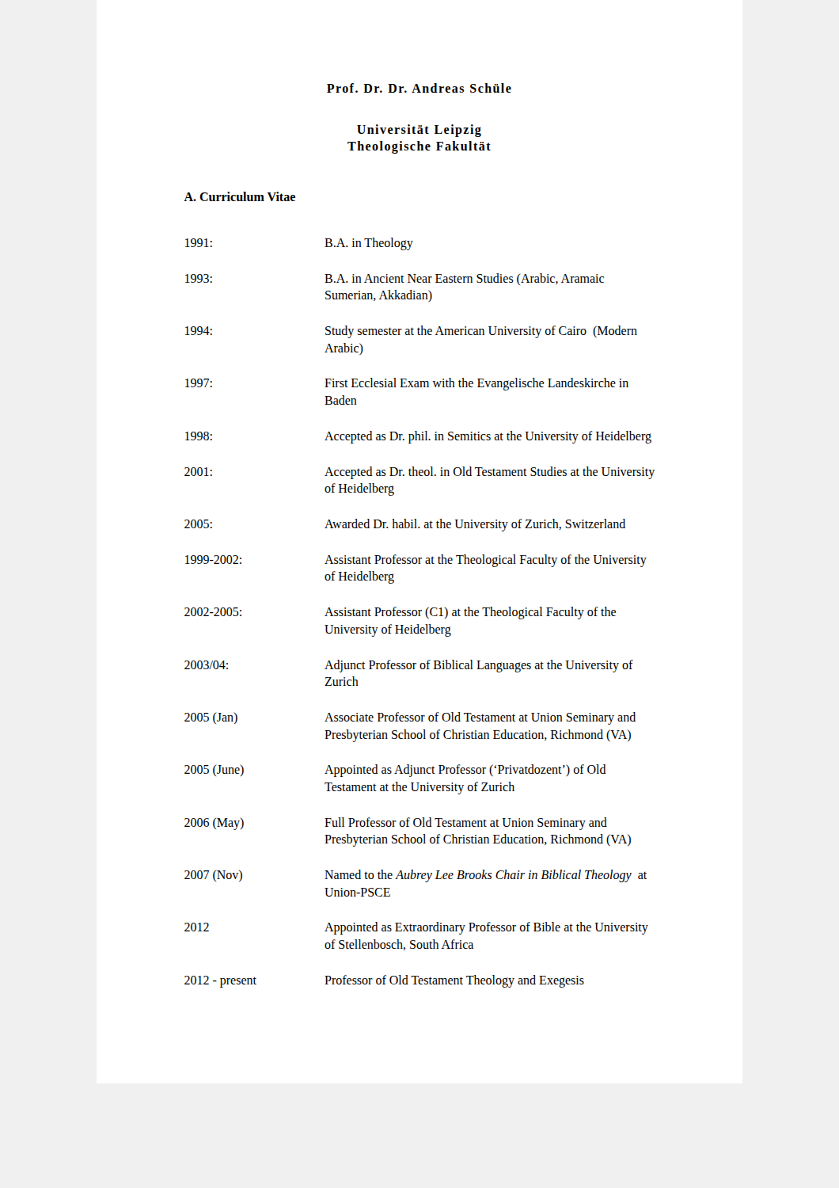Prof. Dr. Dr. Andreas Schüle
Universität Leipzig Theologische Fakultät
A. Curriculum Vitae
| 1991: | B.A. in Theology |
| 1993: | B.A. in Ancient Near Eastern Studies (Arabic, Aramaic Sumerian, Akkadian) |
| 1994: | Study semester at the American University of Cairo (Modern Arabic) |
| 1997: | First Ecclesial Exam with the Evangelische Landeskirche in Baden |
| 1998: | Accepted as Dr. phil. in Semitics at the University of Heidelberg |
| 2001: | Accepted as Dr. theol. in Old Testament Studies at the University of Heidelberg |
| 2005: | Awarded Dr. habil. at the University of Zurich, Switzerland |
| 1999-2002: | Assistant Professor at the Theological Faculty of the University of Heidelberg |
| 2002-2005: | Assistant Professor (C1) at the Theological Faculty of the University of Heidelberg |
| 2003/04: | Adjunct Professor of Biblical Languages at the University of Zurich |
| 2005 (Jan) | Associate Professor of Old Testament at Union Seminary and Presbyterian School of Christian Education, Richmond (VA) |
| 2005 (June) | Appointed as Adjunct Professor (‘Privatdozent’) of Old Testament at the University of Zurich |
| 2006 (May) | Full Professor of Old Testament at Union Seminary and Presbyterian School of Christian Education, Richmond (VA) |
| 2007 (Nov) | Named to the Aubrey Lee Brooks Chair in Biblical Theology at Union-PSCE |
| 2012 | Appointed as Extraordinary Professor of Bible at the University of Stellenbosch, South Africa |
| 2012 - present | Professor of Old Testament Theology and Exegesis |